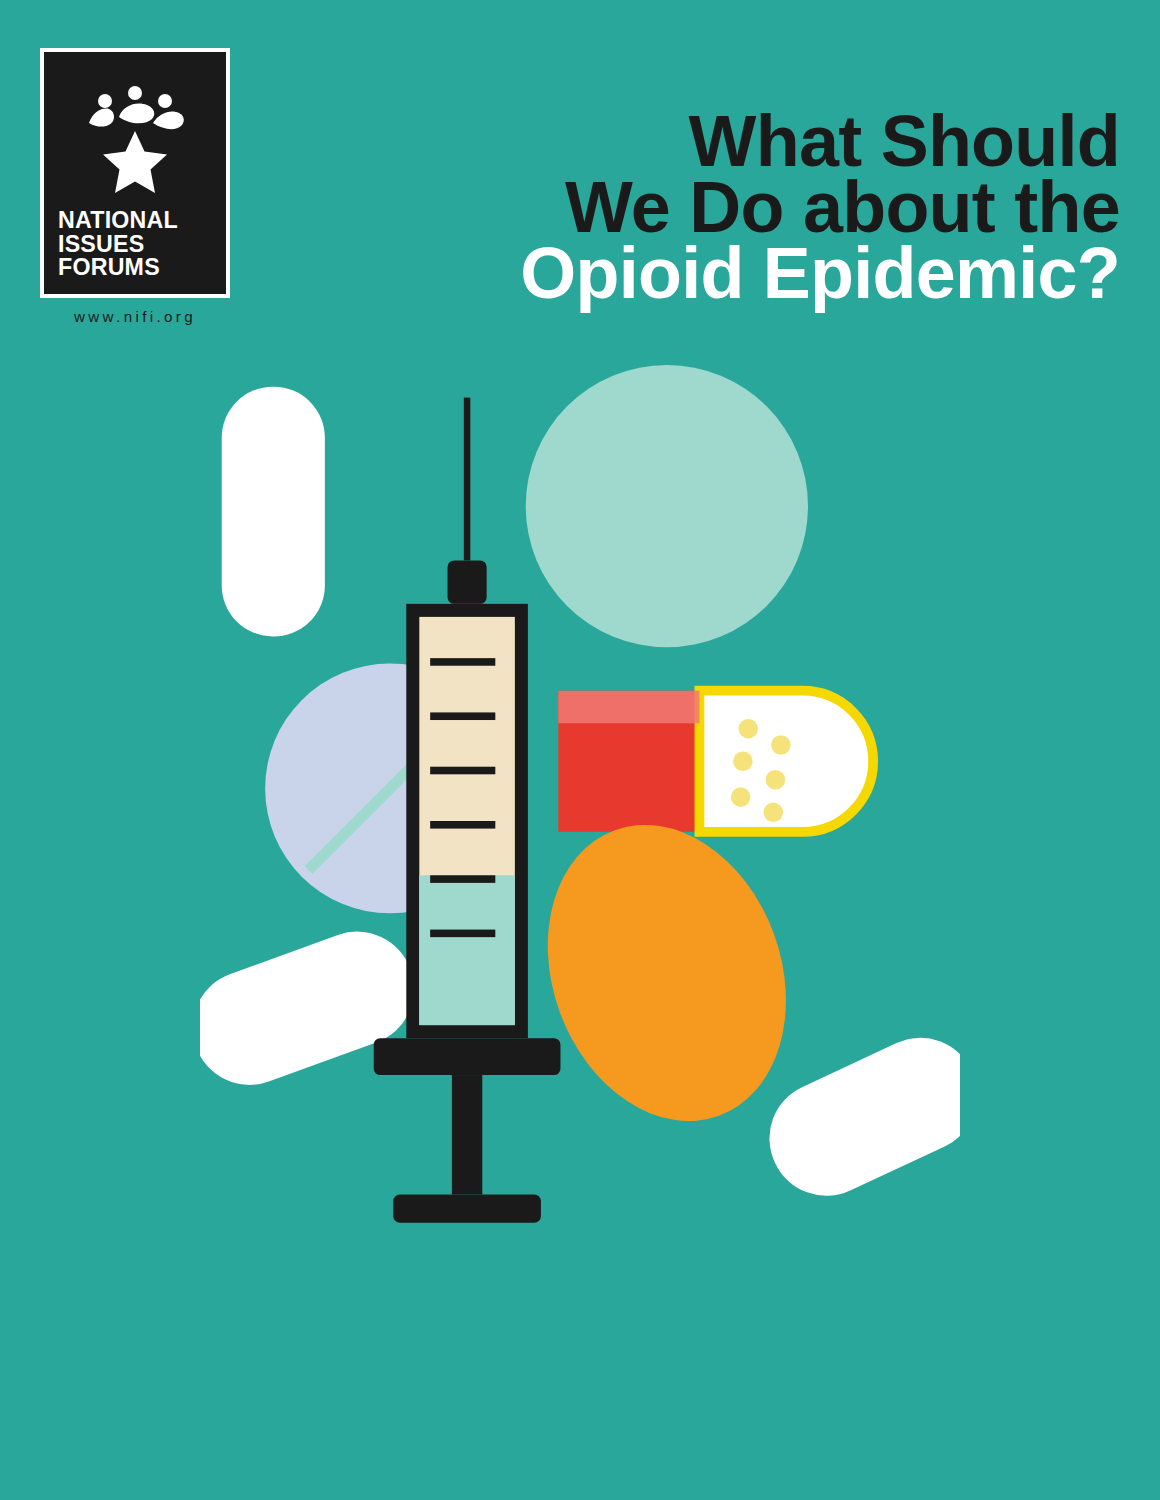National
Issues
Forums
www.nifi.org
What Should We Do about the Opioid Epidemic?